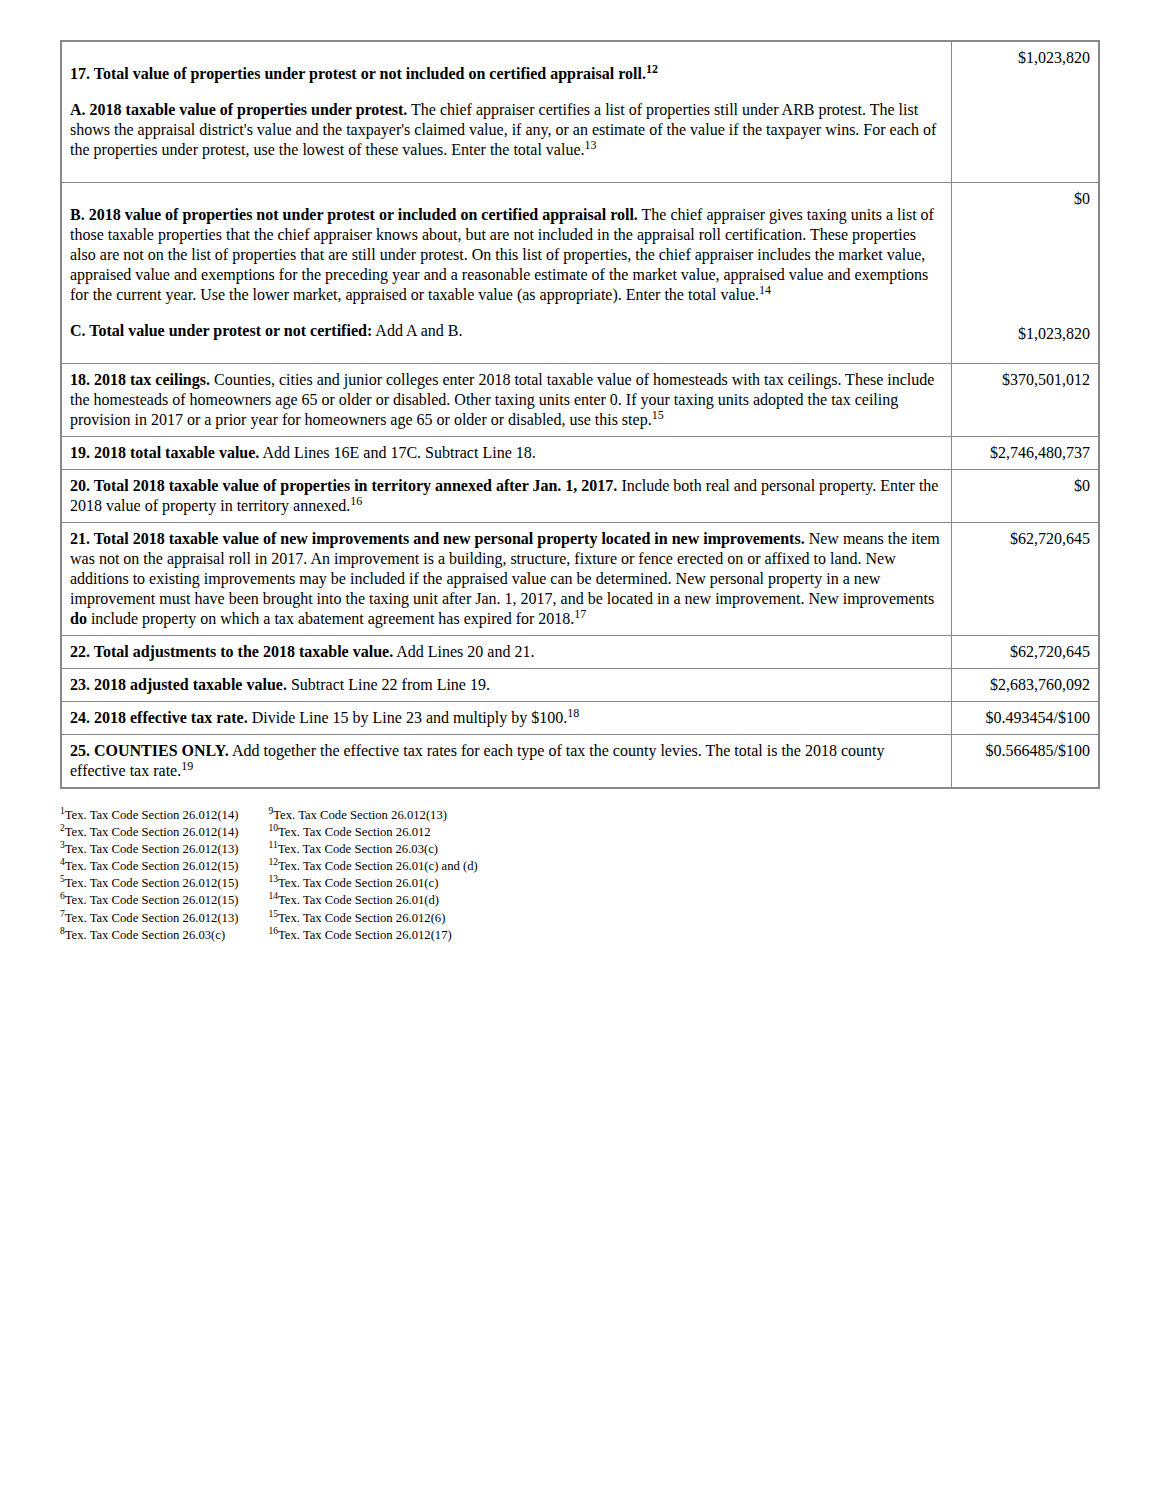| 17. Total value of properties under protest or not included on certified appraisal roll. 12 A. 2018 taxable value of properties under protest. The chief appraiser certifies a list of properties still under ARB protest. The list shows the appraisal district's value and the taxpayer's claimed value, if any, or an estimate of the value if the taxpayer wins. For each of the properties under protest, use the lowest of these values. Enter the total value. 13 | $1,023,820 |
| B. 2018 value of properties not under protest or included on certified appraisal roll. The chief appraiser gives taxing units a list of those taxable properties that the chief appraiser knows about, but are not included in the appraisal roll certification. These properties also are not on the list of properties that are still under protest. On this list of properties, the chief appraiser includes the market value, appraised value and exemptions for the preceding year and a reasonable estimate of the market value, appraised value and exemptions for the current year. Use the lower market, appraised or taxable value (as appropriate). Enter the total value. 14 C. Total value under protest or not certified: Add A and B. | $0 $1,023,820 |
| 18. 2018 tax ceilings. Counties, cities and junior colleges enter 2018 total taxable value of homesteads with tax ceilings. These include the homesteads of homeowners age 65 or older or disabled. Other taxing units enter 0. If your taxing units adopted the tax ceiling provision in 2017 or a prior year for homeowners age 65 or older or disabled, use this step. 15 | $370,501,012 |
| 19. 2018 total taxable value. Add Lines 16E and 17C. Subtract Line 18. | $2,746,480,737 |
| 20. Total 2018 taxable value of properties in territory annexed after Jan. 1, 2017. Include both real and personal property. Enter the 2018 value of property in territory annexed. 16 | $0 |
| 21. Total 2018 taxable value of new improvements and new personal property located in new improvements. New means the item was not on the appraisal roll in 2017. An improvement is a building, structure, fixture or fence erected on or affixed to land. New additions to existing improvements may be included if the appraised value can be determined. New personal property in a new improvement must have been brought into the taxing unit after Jan. 1, 2017, and be located in a new improvement. New improvements do include property on which a tax abatement agreement has expired for 2018. 17 | $62,720,645 |
| 22. Total adjustments to the 2018 taxable value. Add Lines 20 and 21. | $62,720,645 |
| 23. 2018 adjusted taxable value. Subtract Line 22 from Line 19. | $2,683,760,092 |
| 24. 2018 effective tax rate. Divide Line 15 by Line 23 and multiply by $100. 18 | $0.493454/$100 |
| 25. COUNTIES ONLY. Add together the effective tax rates for each type of tax the county levies. The total is the 2018 county effective tax rate. 19 | $0.566485/$100 |
| 1 Tex. Tax Code Section 26.012(14) | 9 Tex. Tax Code Section 26.012(13) |
| 2 Tex. Tax Code Section 26.012(14) | 10 Tex. Tax Code Section 26.012 |
| 3 Tex. Tax Code Section 26.012(13) | 11 Tex. Tax Code Section 26.03(c) |
| 4 Tex. Tax Code Section 26.012(15) | 12 Tex. Tax Code Section 26.01(c) and (d) |
| 5 Tex. Tax Code Section 26.012(15) | 13 Tex. Tax Code Section 26.01(c) |
| 6 Tex. Tax Code Section 26.012(15) | 14 Tex. Tax Code Section 26.01(d) |
| 7 Tex. Tax Code Section 26.012(13) | 15 Tex. Tax Code Section 26.012(6) |
| 8 Tex. Tax Code Section 26.03(c) | 16 Tex. Tax Code Section 26.012(17) |